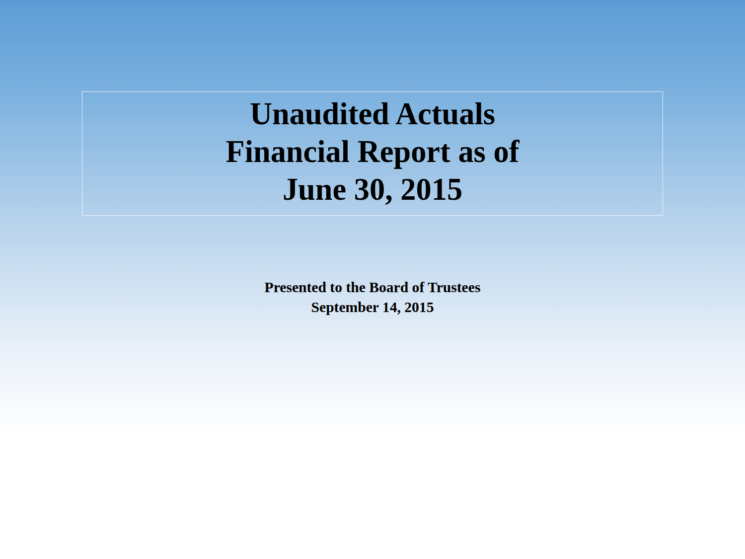Unaudited Actuals
Financial Report as of
June 30, 2015
Presented to the Board of Trustees
September 14, 2015